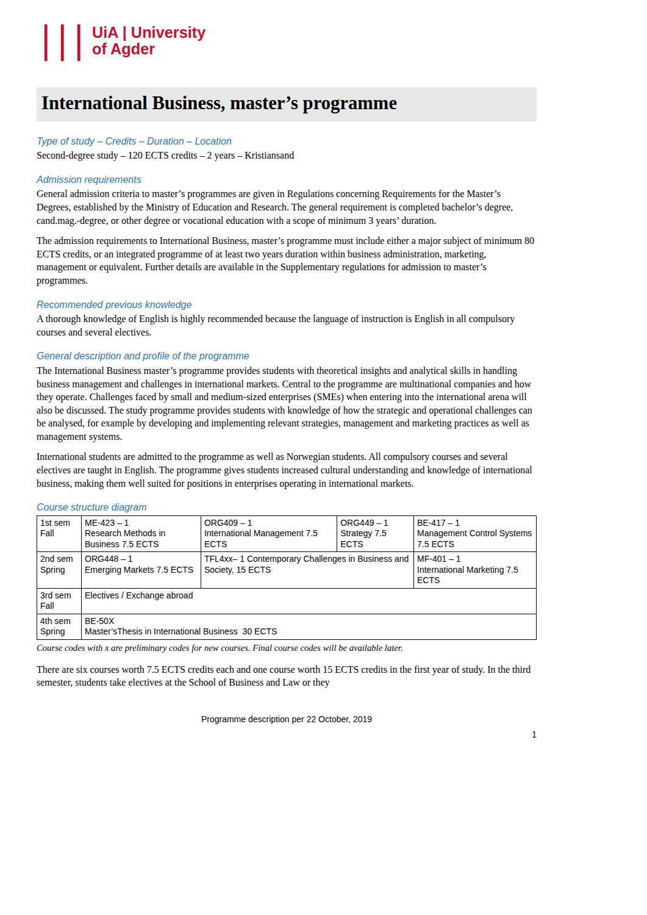∣∣∣ UiA | University
of Agder
International Business, master’s programme
Type of study – Credits – Duration – Location
Second-degree study – 120 ECTS credits – 2 years – Kristiansand
Admission requirements
General admission criteria to master’s programmes are given in Regulations concerning Requirements for the Master’s Degrees, established by the Ministry of Education and Research. The general requirement is completed bachelor’s degree, cand.mag.-degree, or other degree or vocational education with a scope of minimum 3 years’ duration.
The admission requirements to International Business, master’s programme must include either a major subject of minimum 80 ECTS credits, or an integrated programme of at least two years duration within business administration, marketing, management or equivalent. Further details are available in the Supplementary regulations for admission to master’s programmes.
Recommended previous knowledge
A thorough knowledge of English is highly recommended because the language of instruction is English in all compulsory courses and several electives.
General description and profile of the programme
The International Business master’s programme provides students with theoretical insights and analytical skills in handling business management and challenges in international markets. Central to the programme are multinational companies and how they operate. Challenges faced by small and medium-sized enterprises (SMEs) when entering into the international arena will also be discussed. The study programme provides students with knowledge of how the strategic and operational challenges can be analysed, for example by developing and implementing relevant strategies, management and marketing practices as well as management systems.
International students are admitted to the programme as well as Norwegian students. All compulsory courses and several electives are taught in English. The programme gives students increased cultural understanding and knowledge of international business, making them well suited for positions in enterprises operating in international markets.
Course structure diagram
| 1st sem Fall | ME-423 – 1 Research Methods in Business 7.5 ECTS | ORG409 – 1 International Management 7.5 ECTS | ORG449 – 1 Strategy 7.5 ECTS | BE-417 – 1 Management Control Systems 7.5 ECTS |
| 2nd sem Spring | ORG448 – 1 Emerging Markets 7.5 ECTS | TFL4xx– 1 Contemporary Challenges in Business and Society, 15 ECTS | MF-401 – 1 International Marketing 7.5 ECTS |
| 3rd sem Fall | Electives / Exchange abroad |
| 4th sem Spring | BE-50X Master’sThesis in International Business 30 ECTS |
Course codes with x are preliminary codes for new courses. Final course codes will be available later.
There are six courses worth 7.5 ECTS credits each and one course worth 15 ECTS credits in the first year of study. In the third semester, students take electives at the School of Business and Law or they
Programme description per 22 October, 2019
1